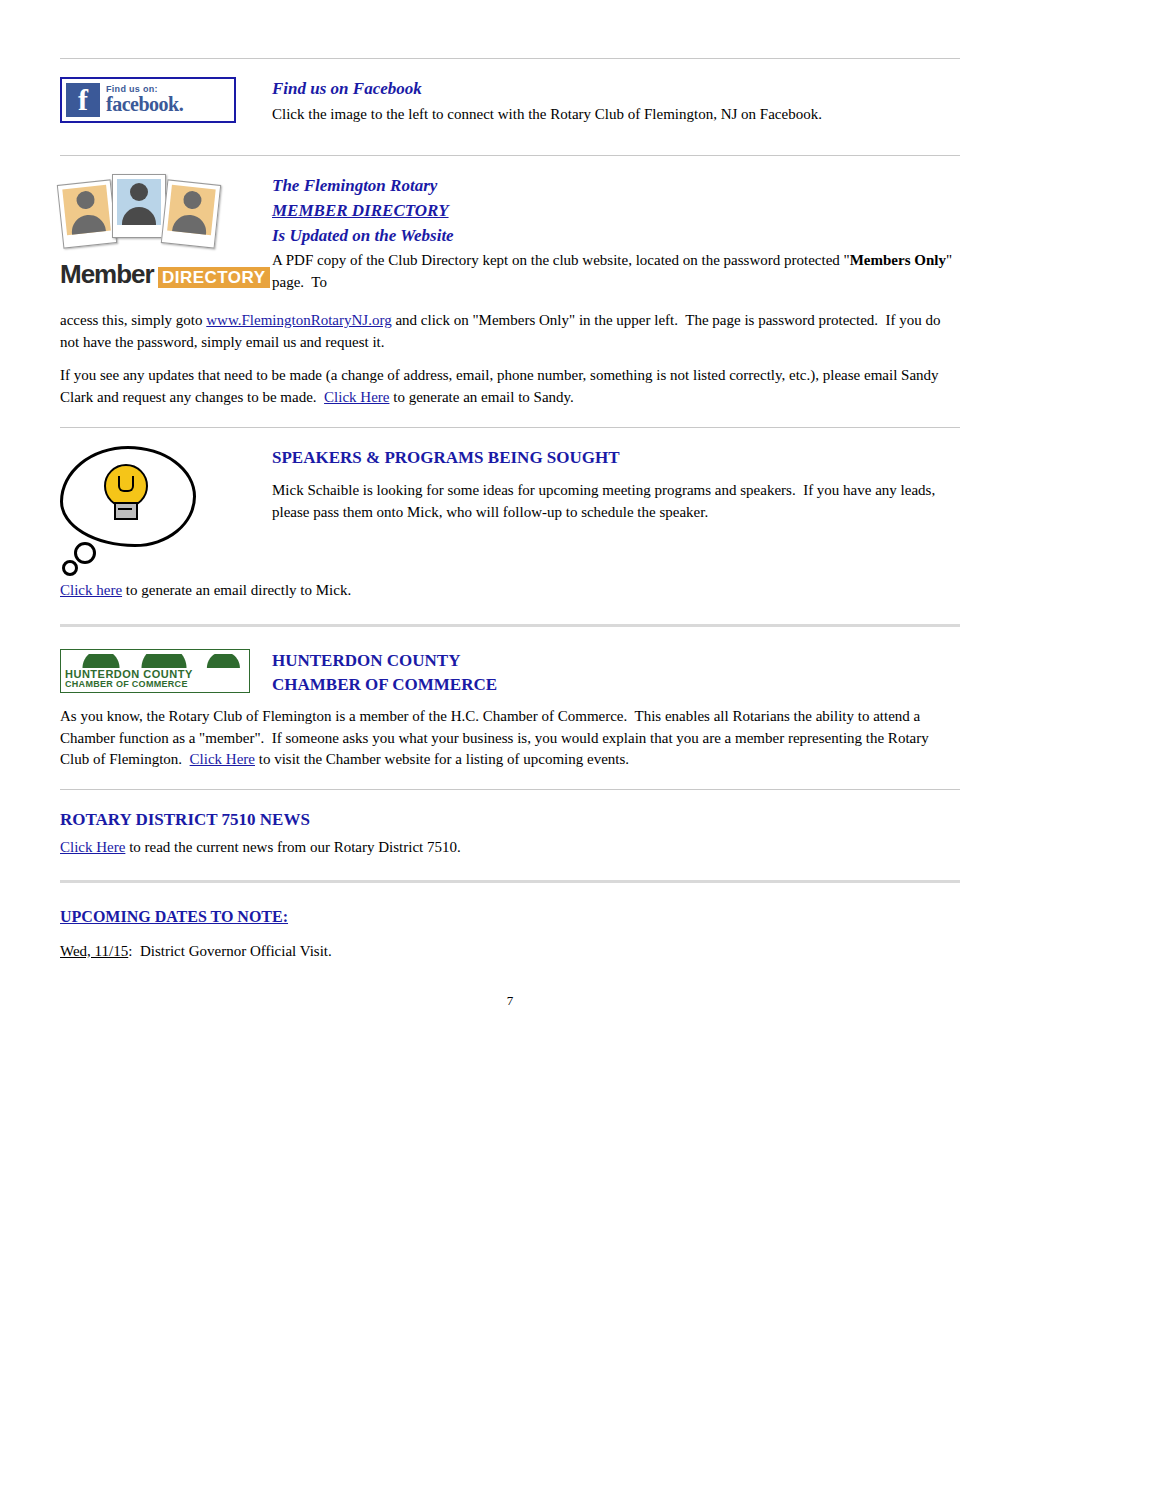f
Find us on:
facebook.
Find us on Facebook
Click the image to the left to connect with the Rotary Club of Flemington, NJ on Facebook.
Member DIRECTORY
The Flemington Rotary
MEMBER DIRECTORY
Is Updated on the Website
A PDF copy of the Club Directory kept on the club website, located on the password protected "Members Only" page. To
access this, simply goto www.FlemingtonRotaryNJ.org and click on "Members Only" in the upper left. The page is password protected. If you do not have the password, simply email us and request it.
If you see any updates that need to be made (a change of address, email, phone number, something is not listed correctly, etc.), please email Sandy Clark and request any changes to be made. Click Here to generate an email to Sandy.
SPEAKERS & PROGRAMS BEING SOUGHT
Mick Schaible is looking for some ideas for upcoming meeting programs and speakers. If you have any leads, please pass them onto Mick, who will follow-up to schedule the speaker.
Click here to generate an email directly to Mick.
HUNTERDON COUNTY
CHAMBER OF COMMERCE
HUNTERDON COUNTY
CHAMBER OF COMMERCE
As you know, the Rotary Club of Flemington is a member of the H.C. Chamber of Commerce. This enables all Rotarians the ability to attend a Chamber function as a "member". If someone asks you what your business is, you would explain that you are a member representing the Rotary Club of Flemington. Click Here to visit the Chamber website for a listing of upcoming events.
ROTARY DISTRICT 7510 NEWS
Click Here to read the current news from our Rotary District 7510.
UPCOMING DATES TO NOTE:
Wed, 11/15: District Governor Official Visit.
7